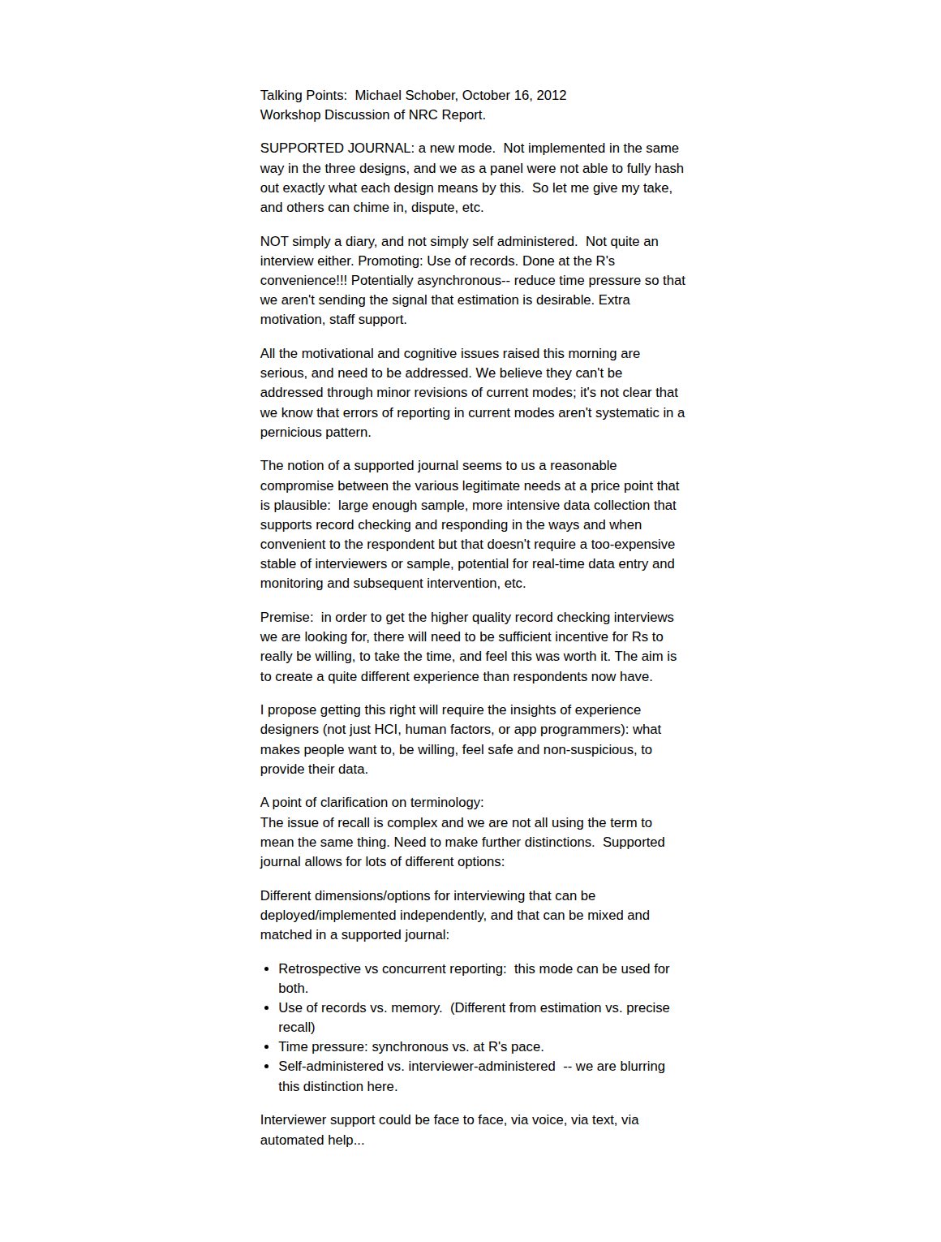Talking Points: Michael Schober, October 16, 2012
Workshop Discussion of NRC Report.
SUPPORTED JOURNAL: a new mode. Not implemented in the same way in the three designs, and we as a panel were not able to fully hash out exactly what each design means by this. So let me give my take, and others can chime in, dispute, etc.
NOT simply a diary, and not simply self administered. Not quite an interview either. Promoting: Use of records. Done at the R's convenience!!! Potentially asynchronous-- reduce time pressure so that we aren't sending the signal that estimation is desirable. Extra motivation, staff support.
All the motivational and cognitive issues raised this morning are serious, and need to be addressed. We believe they can't be addressed through minor revisions of current modes; it's not clear that we know that errors of reporting in current modes aren't systematic in a pernicious pattern.
The notion of a supported journal seems to us a reasonable compromise between the various legitimate needs at a price point that is plausible: large enough sample, more intensive data collection that supports record checking and responding in the ways and when convenient to the respondent but that doesn't require a too-expensive stable of interviewers or sample, potential for real-time data entry and monitoring and subsequent intervention, etc.
Premise: in order to get the higher quality record checking interviews we are looking for, there will need to be sufficient incentive for Rs to really be willing, to take the time, and feel this was worth it. The aim is to create a quite different experience than respondents now have.
I propose getting this right will require the insights of experience designers (not just HCI, human factors, or app programmers): what makes people want to, be willing, feel safe and non-suspicious, to provide their data.
A point of clarification on terminology:
The issue of recall is complex and we are not all using the term to mean the same thing. Need to make further distinctions. Supported journal allows for lots of different options:
Different dimensions/options for interviewing that can be deployed/implemented independently, and that can be mixed and matched in a supported journal:
Retrospective vs concurrent reporting: this mode can be used for both.
Use of records vs. memory. (Different from estimation vs. precise recall)
Time pressure: synchronous vs. at R's pace.
Self-administered vs. interviewer-administered -- we are blurring this distinction here.
Interviewer support could be face to face, via voice, via text, via automated help...